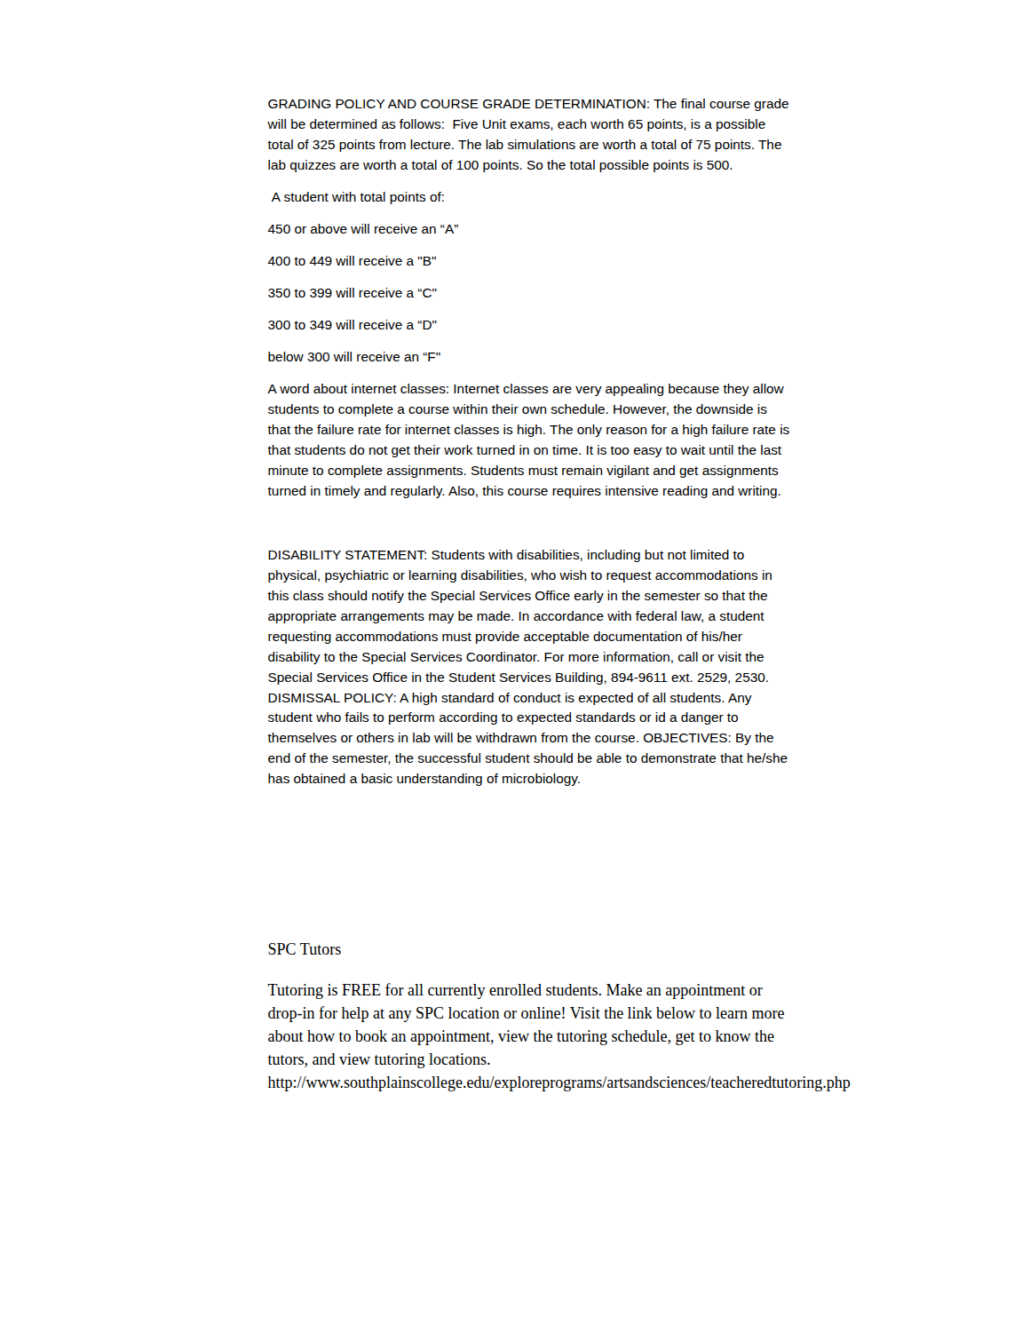GRADING POLICY AND COURSE GRADE DETERMINATION: The final course grade will be determined as follows: Five Unit exams, each worth 65 points, is a possible total of 325 points from lecture. The lab simulations are worth a total of 75 points. The lab quizzes are worth a total of 100 points. So the total possible points is 500.
A student with total points of:
450 or above will receive an “A”
400 to 449 will receive a "B"
350 to 399 will receive a “C"
300 to 349 will receive a “D"
below 300 will receive an “F"
A word about internet classes: Internet classes are very appealing because they allow students to complete a course within their own schedule. However, the downside is that the failure rate for internet classes is high. The only reason for a high failure rate is that students do not get their work turned in on time. It is too easy to wait until the last minute to complete assignments. Students must remain vigilant and get assignments turned in timely and regularly. Also, this course requires intensive reading and writing.
DISABILITY STATEMENT: Students with disabilities, including but not limited to physical, psychiatric or learning disabilities, who wish to request accommodations in this class should notify the Special Services Office early in the semester so that the appropriate arrangements may be made. In accordance with federal law, a student requesting accommodations must provide acceptable documentation of his/her disability to the Special Services Coordinator. For more information, call or visit the Special Services Office in the Student Services Building, 894-9611 ext. 2529, 2530. DISMISSAL POLICY: A high standard of conduct is expected of all students. Any student who fails to perform according to expected standards or id a danger to themselves or others in lab will be withdrawn from the course. OBJECTIVES: By the end of the semester, the successful student should be able to demonstrate that he/she has obtained a basic understanding of microbiology.
SPC Tutors
Tutoring is FREE for all currently enrolled students. Make an appointment or drop-in for help at any SPC location or online! Visit the link below to learn more about how to book an appointment, view the tutoring schedule, get to know the tutors, and view tutoring locations. http://www.southplainscollege.edu/exploreprograms/artsandsciences/teacheredtutoring.php